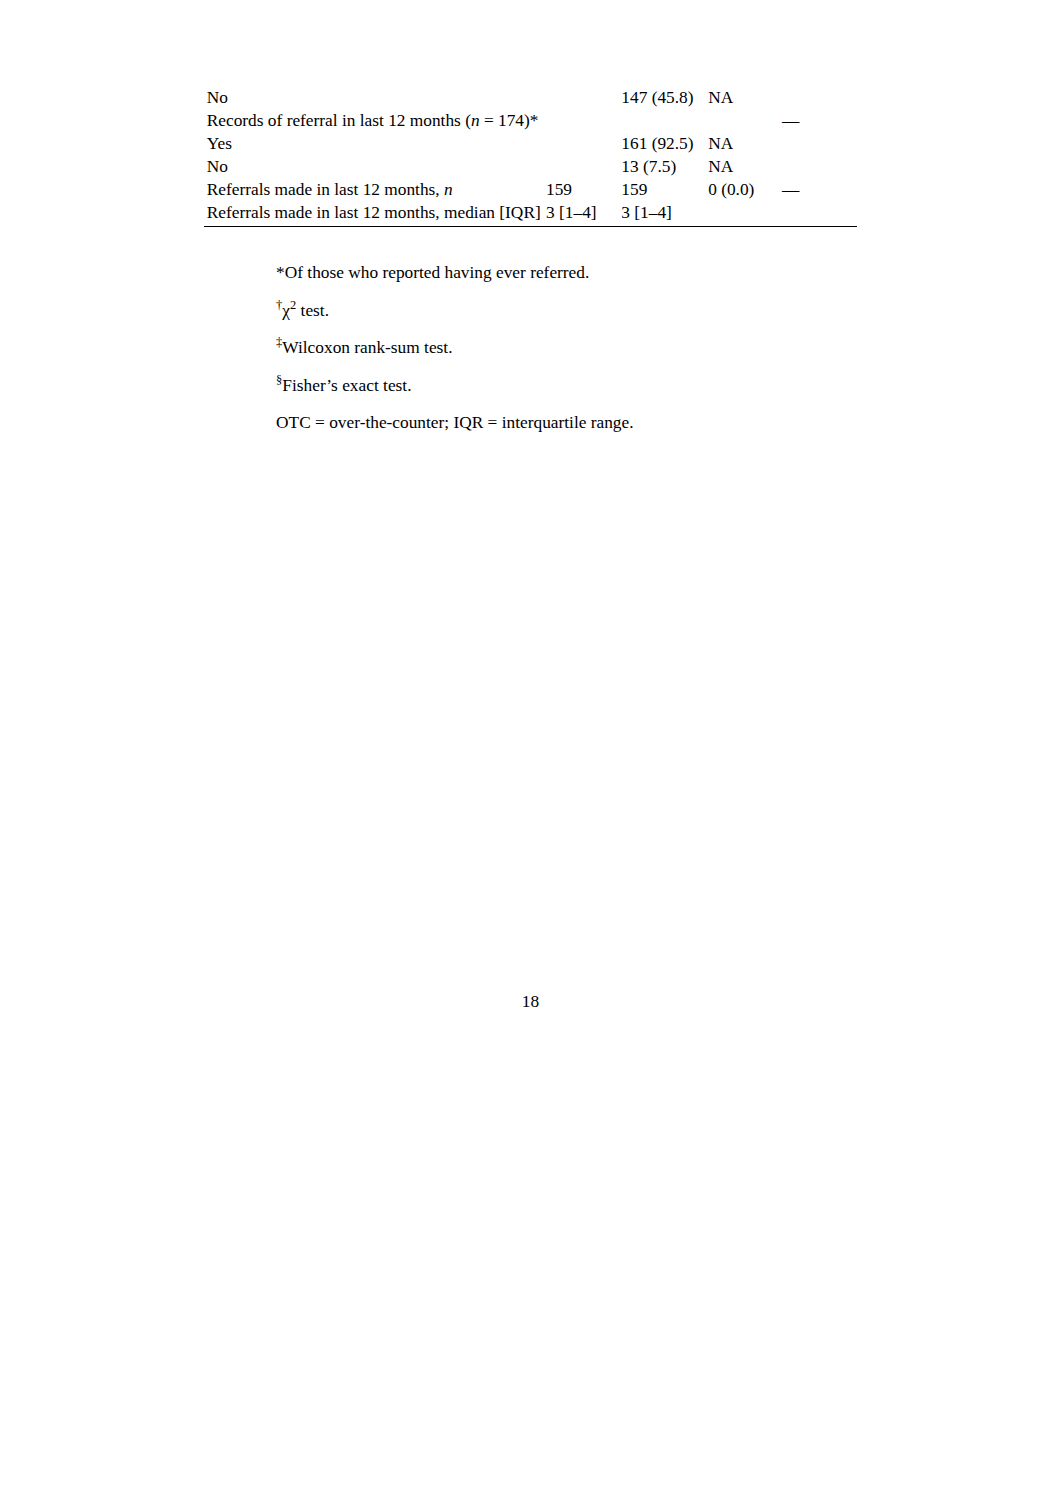| No | | 147 (45.8) | NA | |
| Records of referral in last 12 months ( n = 174)* | | | | — |
| Yes | | 161 (92.5) | NA | |
| No | | 13 (7.5) | NA | |
| Referrals made in last 12 months, n | 159 | 159 | 0 (0.0) | — |
| Referrals made in last 12 months, median [IQR] | 3 [1–4] | 3 [1–4] | | |
*Of those who reported having ever referred.
†χ2 test.
‡Wilcoxon rank-sum test.
§Fisher’s exact test.
OTC = over-the-counter; IQR = interquartile range.
18